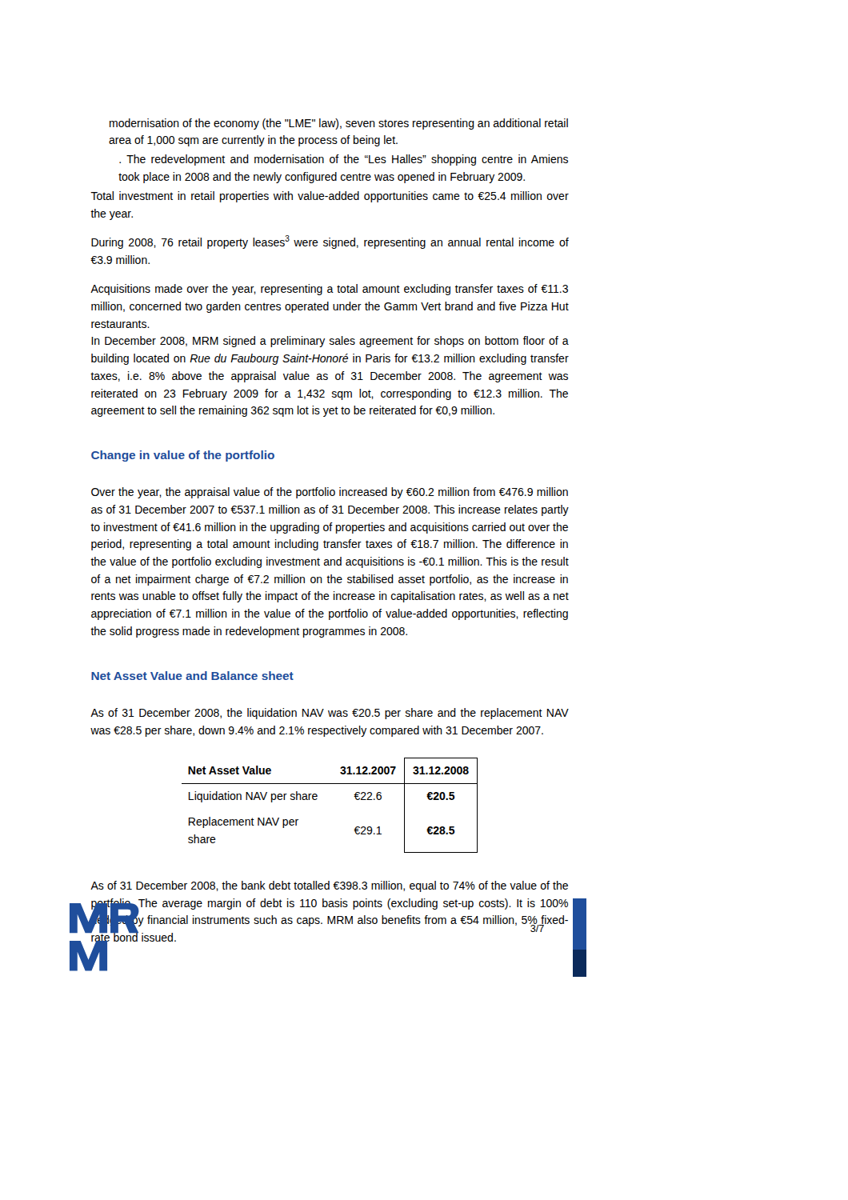modernisation of the economy (the "LME" law), seven stores representing an additional retail area of 1,000 sqm are currently in the process of being let.
. The redevelopment and modernisation of the “Les Halles” shopping centre in Amiens took place in 2008 and the newly configured centre was opened in February 2009.
Total investment in retail properties with value-added opportunities came to €25.4 million over the year.
During 2008, 76 retail property leases3 were signed, representing an annual rental income of €3.9 million.
Acquisitions made over the year, representing a total amount excluding transfer taxes of €11.3 million, concerned two garden centres operated under the Gamm Vert brand and five Pizza Hut restaurants.
In December 2008, MRM signed a preliminary sales agreement for shops on bottom floor of a building located on Rue du Faubourg Saint-Honoré in Paris for €13.2 million excluding transfer taxes, i.e. 8% above the appraisal value as of 31 December 2008. The agreement was reiterated on 23 February 2009 for a 1,432 sqm lot, corresponding to €12.3 million. The agreement to sell the remaining 362 sqm lot is yet to be reiterated for €0,9 million.
Change in value of the portfolio
Over the year, the appraisal value of the portfolio increased by €60.2 million from €476.9 million as of 31 December 2007 to €537.1 million as of 31 December 2008. This increase relates partly to investment of €41.6 million in the upgrading of properties and acquisitions carried out over the period, representing a total amount including transfer taxes of €18.7 million. The difference in the value of the portfolio excluding investment and acquisitions is -€0.1 million. This is the result of a net impairment charge of €7.2 million on the stabilised asset portfolio, as the increase in rents was unable to offset fully the impact of the increase in capitalisation rates, as well as a net appreciation of €7.1 million in the value of the portfolio of value-added opportunities, reflecting the solid progress made in redevelopment programmes in 2008.
Net Asset Value and Balance sheet
As of 31 December 2008, the liquidation NAV was €20.5 per share and the replacement NAV was €28.5 per share, down 9.4% and 2.1% respectively compared with 31 December 2007.
| Net Asset Value | 31.12.2007 | 31.12.2008 |
| --- | --- | --- |
| Liquidation NAV per share | €22.6 | €20.5 |
| Replacement NAV per share | €29.1 | €28.5 |
As of 31 December 2008, the bank debt totalled €398.3 million, equal to 74% of the value of the portfolio. The average margin of debt is 110 basis points (excluding set-up costs). It is 100% hedged by financial instruments such as caps. MRM also benefits from a €54 million, 5% fixed-rate bond issued.
3/7